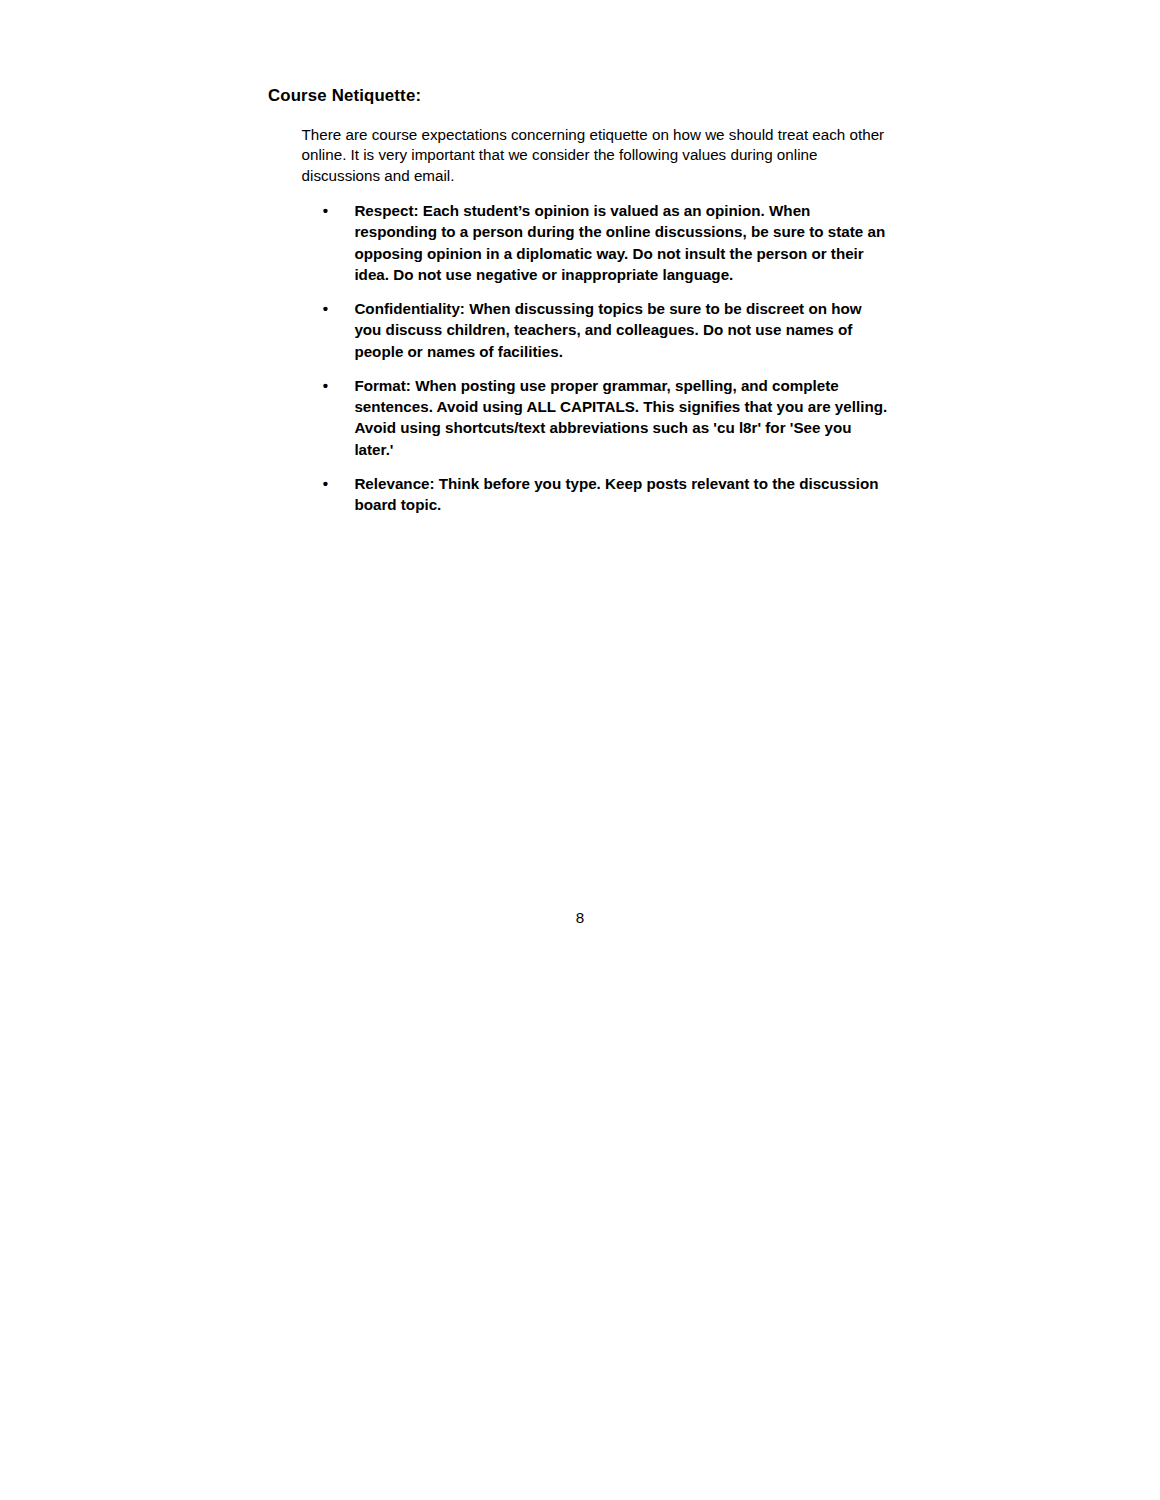Course Netiquette:
There are course expectations concerning etiquette on how we should treat each other online. It is very important that we consider the following values during online discussions and email.
Respect: Each student’s opinion is valued as an opinion. When responding to a person during the online discussions, be sure to state an opposing opinion in a diplomatic way. Do not insult the person or their idea. Do not use negative or inappropriate language.
Confidentiality: When discussing topics be sure to be discreet on how you discuss children, teachers, and colleagues. Do not use names of people or names of facilities.
Format: When posting use proper grammar, spelling, and complete sentences. Avoid using ALL CAPITALS. This signifies that you are yelling. Avoid using shortcuts/text abbreviations such as 'cu l8r' for 'See you later.'
Relevance: Think before you type. Keep posts relevant to the discussion board topic.
8